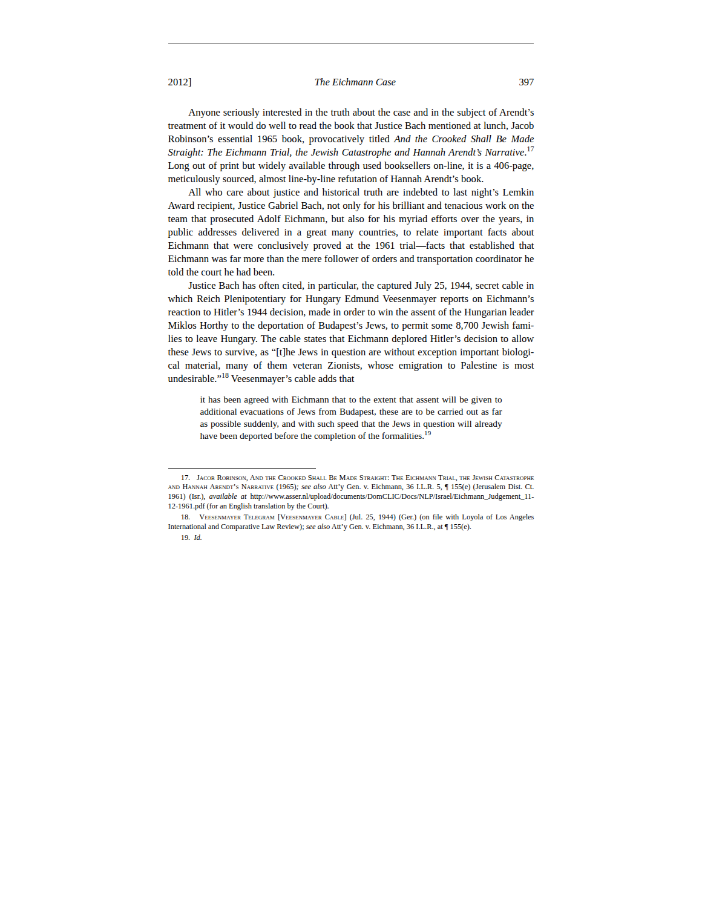2012] The Eichmann Case 397
Anyone seriously interested in the truth about the case and in the subject of Arendt’s treatment of it would do well to read the book that Justice Bach mentioned at lunch, Jacob Robinson’s essential 1965 book, provocatively titled And the Crooked Shall Be Made Straight: The Eichmann Trial, the Jewish Catastrophe and Hannah Arendt’s Narrative.17 Long out of print but widely available through used booksellers on-line, it is a 406-page, meticulously sourced, almost line-by-line refutation of Hannah Arendt’s book.
All who care about justice and historical truth are indebted to last night’s Lemkin Award recipient, Justice Gabriel Bach, not only for his brilliant and tenacious work on the team that prosecuted Adolf Eichmann, but also for his myriad efforts over the years, in public addresses delivered in a great many countries, to relate important facts about Eichmann that were conclusively proved at the 1961 trial—facts that established that Eichmann was far more than the mere follower of orders and transportation coordinator he told the court he had been.
Justice Bach has often cited, in particular, the captured July 25, 1944, secret cable in which Reich Plenipotentiary for Hungary Edmund Veesenmayer reports on Eichmann’s reaction to Hitler’s 1944 decision, made in order to win the assent of the Hungarian leader Miklos Horthy to the deportation of Budapest’s Jews, to permit some 8,700 Jewish families to leave Hungary. The cable states that Eichmann deplored Hitler’s decision to allow these Jews to survive, as “[t]he Jews in question are without exception important biological material, many of them veteran Zionists, whose emigration to Palestine is most undesirable.”18 Veesenmayer’s cable adds that
it has been agreed with Eichmann that to the extent that assent will be given to additional evacuations of Jews from Budapest, these are to be carried out as far as possible suddenly, and with such speed that the Jews in question will already have been deported before the completion of the formalities.19
17. Jacob Robinson, And the Crooked Shall Be Made Straight: The Eichmann Trial, the Jewish Catastrophe and Hannah Arendt’s Narrative (1965); see also Att’y Gen. v. Eichmann, 36 I.L.R. 5, ¶ 155(e) (Jerusalem Dist. Ct. 1961) (Isr.), available at http://www.asser.nl/upload/documents/DomCLIC/Docs/NLP/Israel/Eichmann_Judgement_11-12-1961.pdf (for an English translation by the Court).
18. Veesenmayer Telegram [Veesenmayer Cable] (Jul. 25, 1944) (Ger.) (on file with Loyola of Los Angeles International and Comparative Law Review); see also Att’y Gen. v. Eichmann, 36 I.L.R., at ¶ 155(e).
19. Id.